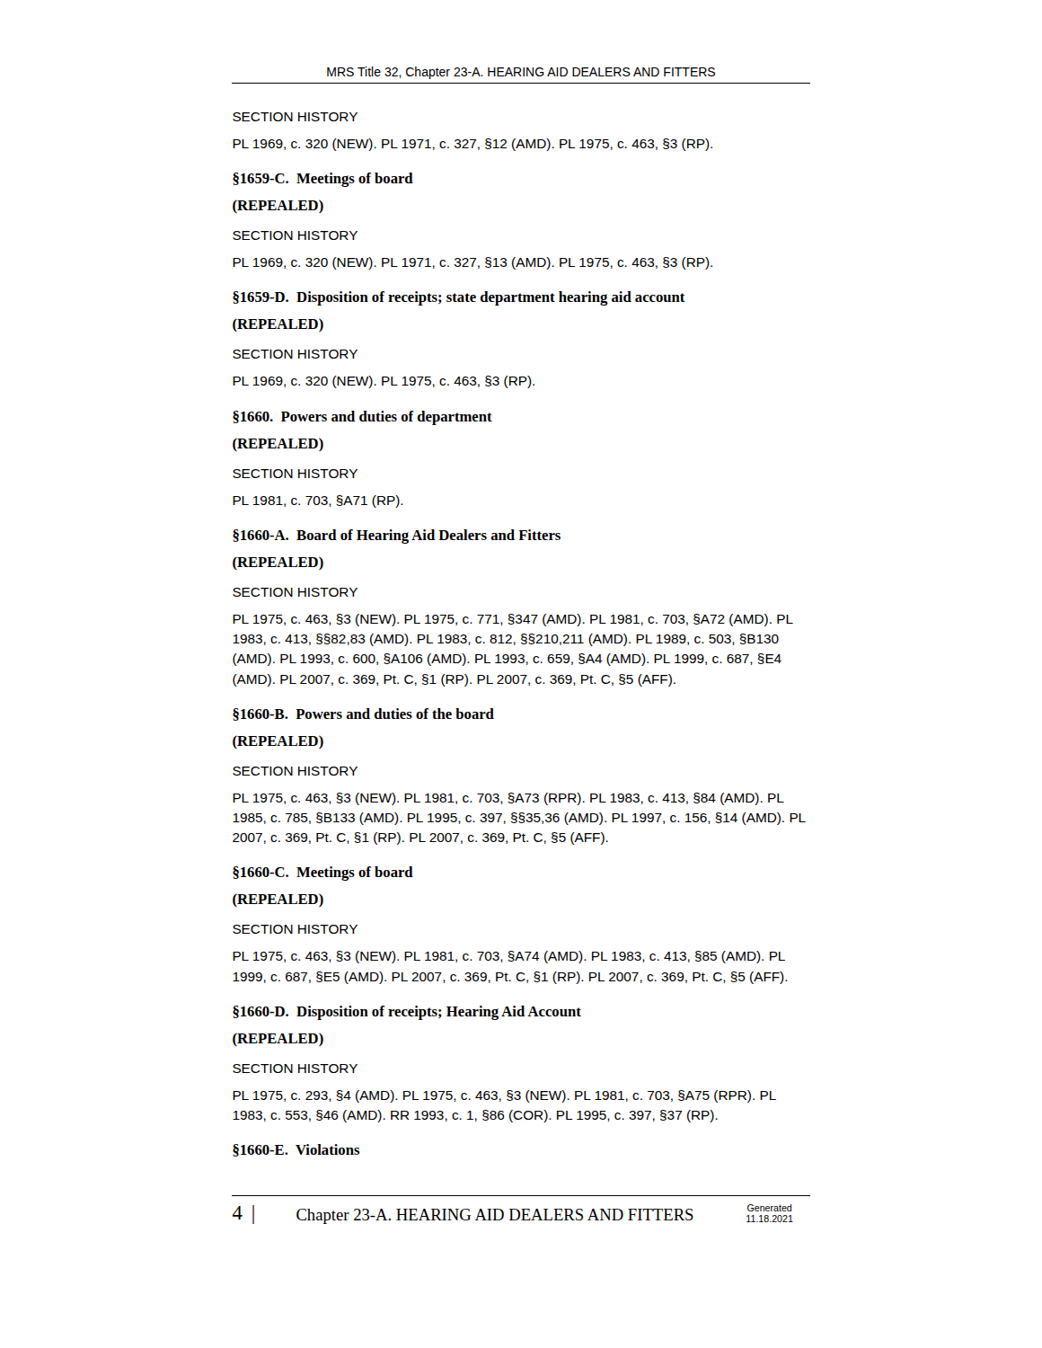MRS Title 32, Chapter 23-A. HEARING AID DEALERS AND FITTERS
SECTION HISTORY
PL 1969, c. 320 (NEW). PL 1971, c. 327, §12 (AMD). PL 1975, c. 463, §3 (RP).
§1659-C. Meetings of board
(REPEALED)
SECTION HISTORY
PL 1969, c. 320 (NEW). PL 1971, c. 327, §13 (AMD). PL 1975, c. 463, §3 (RP).
§1659-D. Disposition of receipts; state department hearing aid account
(REPEALED)
SECTION HISTORY
PL 1969, c. 320 (NEW). PL 1975, c. 463, §3 (RP).
§1660. Powers and duties of department
(REPEALED)
SECTION HISTORY
PL 1981, c. 703, §A71 (RP).
§1660-A. Board of Hearing Aid Dealers and Fitters
(REPEALED)
SECTION HISTORY
PL 1975, c. 463, §3 (NEW). PL 1975, c. 771, §347 (AMD). PL 1981, c. 703, §A72 (AMD). PL 1983, c. 413, §§82,83 (AMD). PL 1983, c. 812, §§210,211 (AMD). PL 1989, c. 503, §B130 (AMD). PL 1993, c. 600, §A106 (AMD). PL 1993, c. 659, §A4 (AMD). PL 1999, c. 687, §E4 (AMD). PL 2007, c. 369, Pt. C, §1 (RP). PL 2007, c. 369, Pt. C, §5 (AFF).
§1660-B. Powers and duties of the board
(REPEALED)
SECTION HISTORY
PL 1975, c. 463, §3 (NEW). PL 1981, c. 703, §A73 (RPR). PL 1983, c. 413, §84 (AMD). PL 1985, c. 785, §B133 (AMD). PL 1995, c. 397, §§35,36 (AMD). PL 1997, c. 156, §14 (AMD). PL 2007, c. 369, Pt. C, §1 (RP). PL 2007, c. 369, Pt. C, §5 (AFF).
§1660-C. Meetings of board
(REPEALED)
SECTION HISTORY
PL 1975, c. 463, §3 (NEW). PL 1981, c. 703, §A74 (AMD). PL 1983, c. 413, §85 (AMD). PL 1999, c. 687, §E5 (AMD). PL 2007, c. 369, Pt. C, §1 (RP). PL 2007, c. 369, Pt. C, §5 (AFF).
§1660-D. Disposition of receipts; Hearing Aid Account
(REPEALED)
SECTION HISTORY
PL 1975, c. 293, §4 (AMD). PL 1975, c. 463, §3 (NEW). PL 1981, c. 703, §A75 (RPR). PL 1983, c. 553, §46 (AMD). RR 1993, c. 1, §86 (COR). PL 1995, c. 397, §37 (RP).
§1660-E. Violations
4|
Chapter 23-A. HEARING AID DEALERS AND FITTERS
Generated
11.18.2021